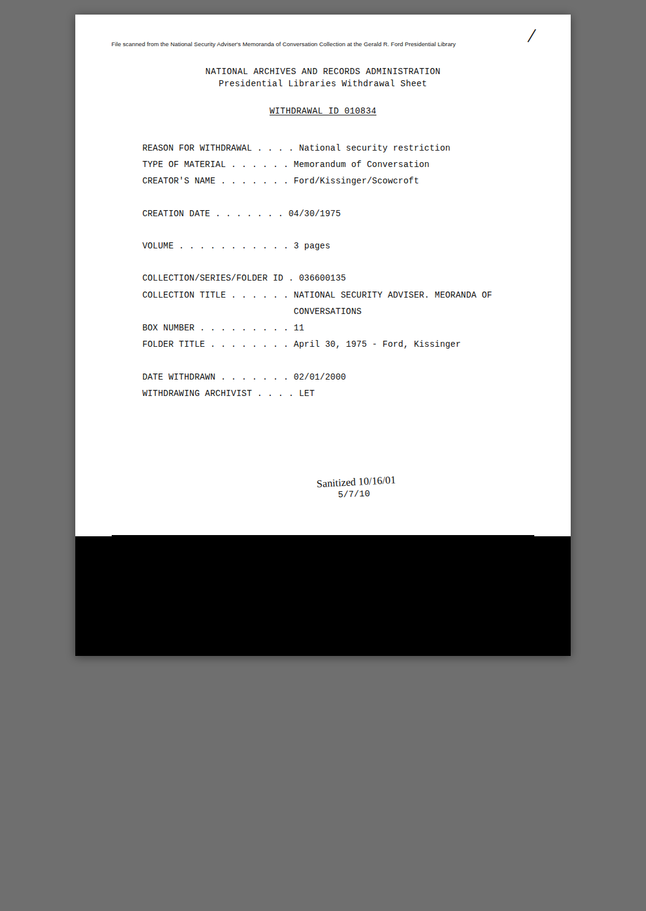File scanned from the National Security Adviser's Memoranda of Conversation Collection at the Gerald R. Ford Presidential Library
/
NATIONAL ARCHIVES AND RECORDS ADMINISTRATION Presidential Libraries Withdrawal Sheet
WITHDRAWAL ID 010834
REASON FOR WITHDRAWAL . . . . National security restriction
TYPE OF MATERIAL . . . . . . Memorandum of Conversation
CREATOR'S NAME . . . . . . . Ford/Kissinger/Scowcroft
CREATION DATE . . . . . . . 04/30/1975
VOLUME . . . . . . . . . . . 3 pages
COLLECTION/SERIES/FOLDER ID . 036600135
COLLECTION TITLE . . . . . . NATIONAL SECURITY ADVISER. MEORANDA OF
CONVERSATIONS
BOX NUMBER . . . . . . . . . 11
FOLDER TITLE . . . . . . . . April 30, 1975 - Ford, Kissinger
DATE WITHDRAWN . . . . . . . 02/01/2000
WITHDRAWING ARCHIVIST . . . . LET
Sanitized 10/16/01 5/7/10